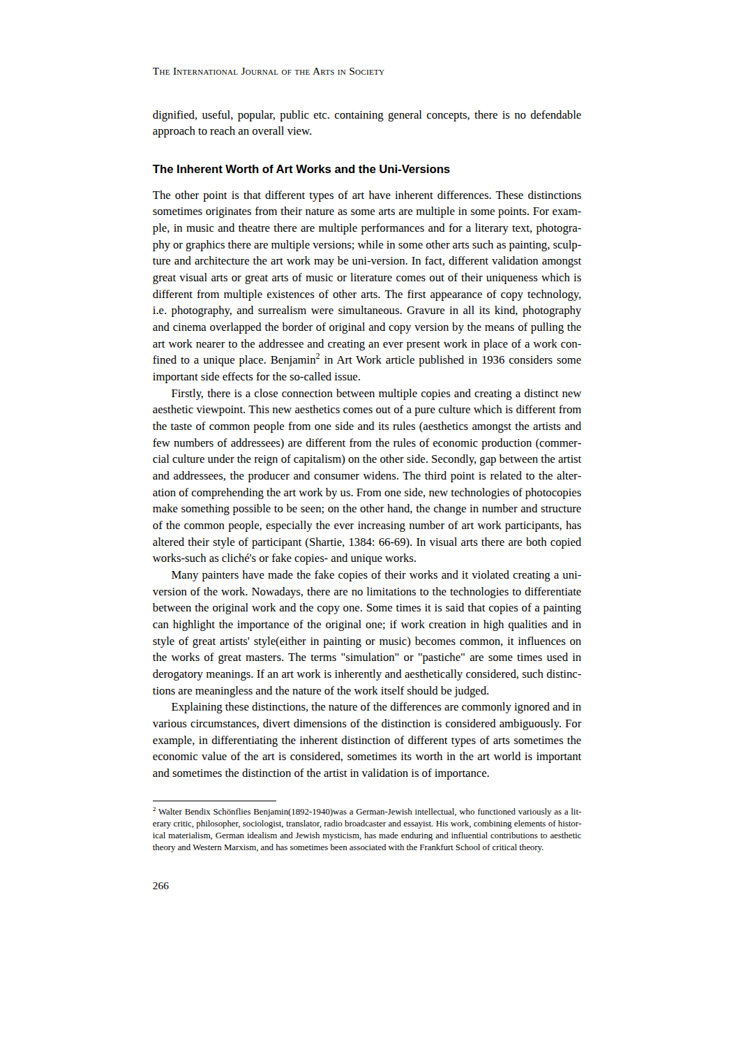The International Journal of the Arts in Society
dignified, useful, popular, public etc. containing general concepts, there is no defendable approach to reach an overall view.
The Inherent Worth of Art Works and the Uni-Versions
The other point is that different types of art have inherent differences. These distinctions sometimes originates from their nature as some arts are multiple in some points. For example, in music and theatre there are multiple performances and for a literary text, photography or graphics there are multiple versions; while in some other arts such as painting, sculpture and architecture the art work may be uni-version. In fact, different validation amongst great visual arts or great arts of music or literature comes out of their uniqueness which is different from multiple existences of other arts. The first appearance of copy technology, i.e. photography, and surrealism were simultaneous. Gravure in all its kind, photography and cinema overlapped the border of original and copy version by the means of pulling the art work nearer to the addressee and creating an ever present work in place of a work confined to a unique place. Benjamin2 in Art Work article published in 1936 considers some important side effects for the so-called issue.
Firstly, there is a close connection between multiple copies and creating a distinct new aesthetic viewpoint. This new aesthetics comes out of a pure culture which is different from the taste of common people from one side and its rules (aesthetics amongst the artists and few numbers of addressees) are different from the rules of economic production (commercial culture under the reign of capitalism) on the other side. Secondly, gap between the artist and addressees, the producer and consumer widens. The third point is related to the alteration of comprehending the art work by us. From one side, new technologies of photocopies make something possible to be seen; on the other hand, the change in number and structure of the common people, especially the ever increasing number of art work participants, has altered their style of participant (Shartie, 1384: 66-69). In visual arts there are both copied works-such as cliché's or fake copies- and unique works.
Many painters have made the fake copies of their works and it violated creating a uni-version of the work. Nowadays, there are no limitations to the technologies to differentiate between the original work and the copy one. Some times it is said that copies of a painting can highlight the importance of the original one; if work creation in high qualities and in style of great artists' style(either in painting or music) becomes common, it influences on the works of great masters. The terms "simulation" or "pastiche" are some times used in derogatory meanings. If an art work is inherently and aesthetically considered, such distinctions are meaningless and the nature of the work itself should be judged.
Explaining these distinctions, the nature of the differences are commonly ignored and in various circumstances, divert dimensions of the distinction is considered ambiguously. For example, in differentiating the inherent distinction of different types of arts sometimes the economic value of the art is considered, sometimes its worth in the art world is important and sometimes the distinction of the artist in validation is of importance.
2 Walter Bendix Schönflies Benjamin(1892-1940)was a German-Jewish intellectual, who functioned variously as a literary critic, philosopher, sociologist, translator, radio broadcaster and essayist. His work, combining elements of historical materialism, German idealism and Jewish mysticism, has made enduring and influential contributions to aesthetic theory and Western Marxism, and has sometimes been associated with the Frankfurt School of critical theory.
266